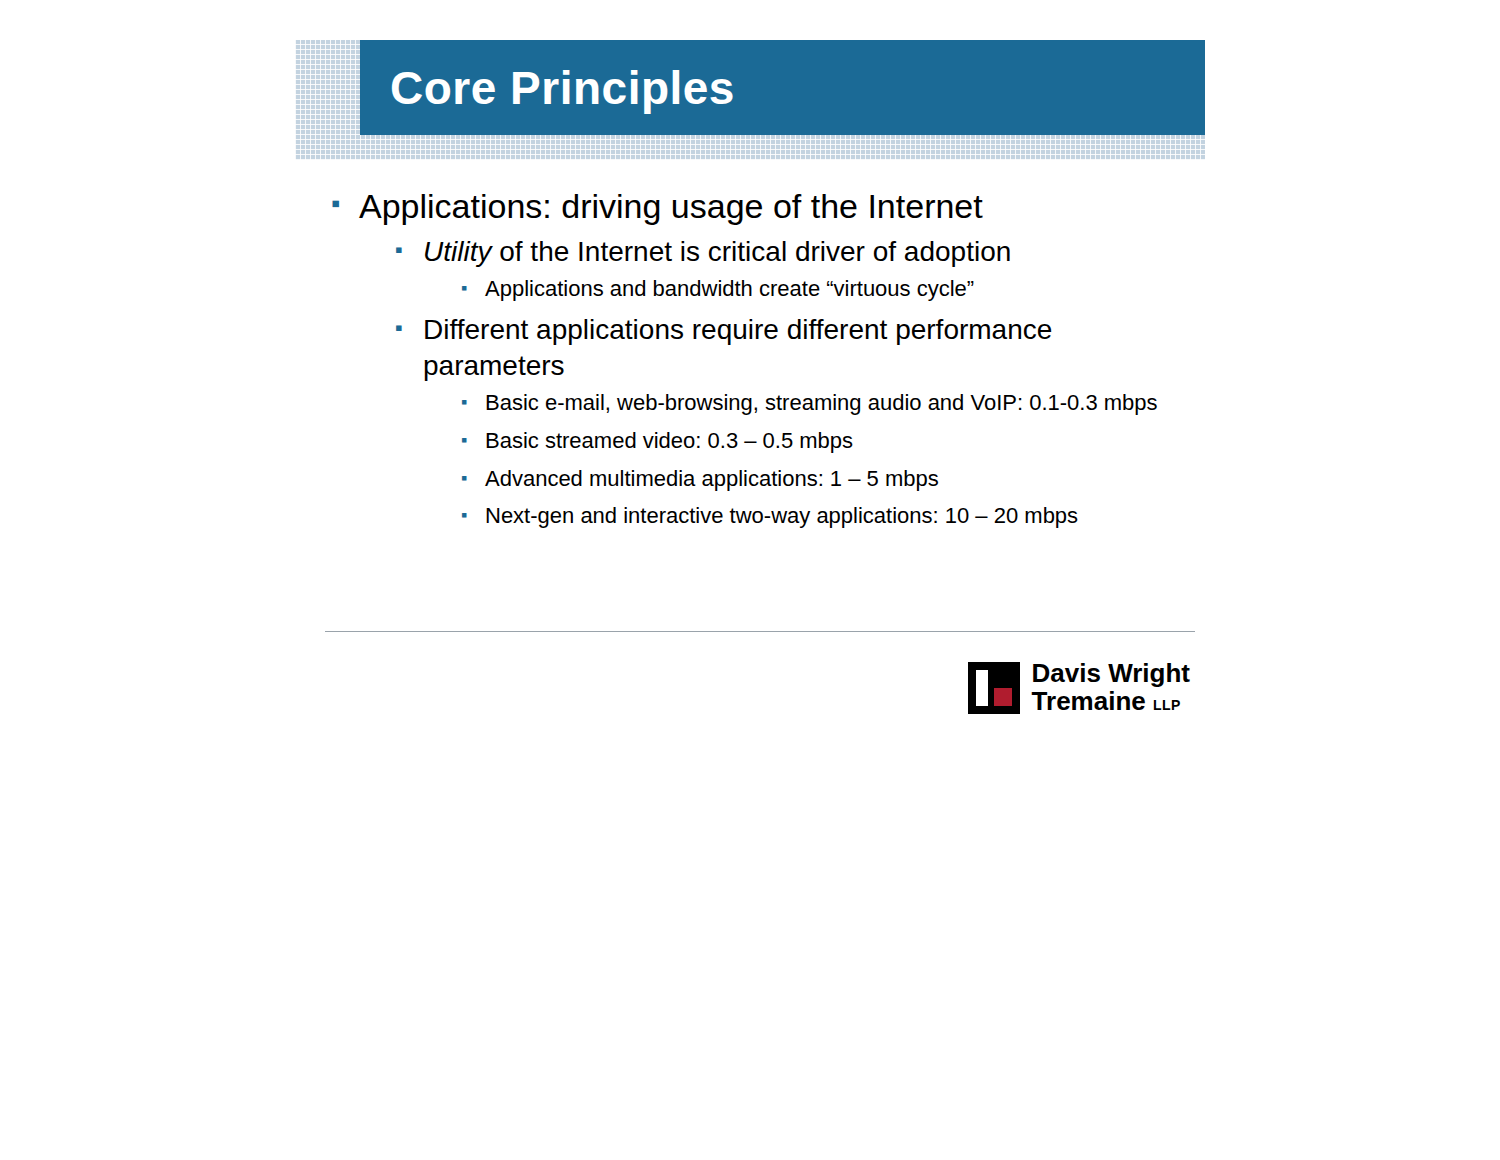Core Principles
Applications: driving usage of the Internet
Utility of the Internet is critical driver of adoption
Applications and bandwidth create “virtuous cycle”
Different applications require different performance parameters
Basic e-mail, web-browsing, streaming audio and VoIP: 0.1-0.3 mbps
Basic streamed video: 0.3 – 0.5 mbps
Advanced multimedia applications: 1 – 5 mbps
Next-gen and interactive two-way applications: 10 – 20 mbps
Davis Wright
Tremaine LLP